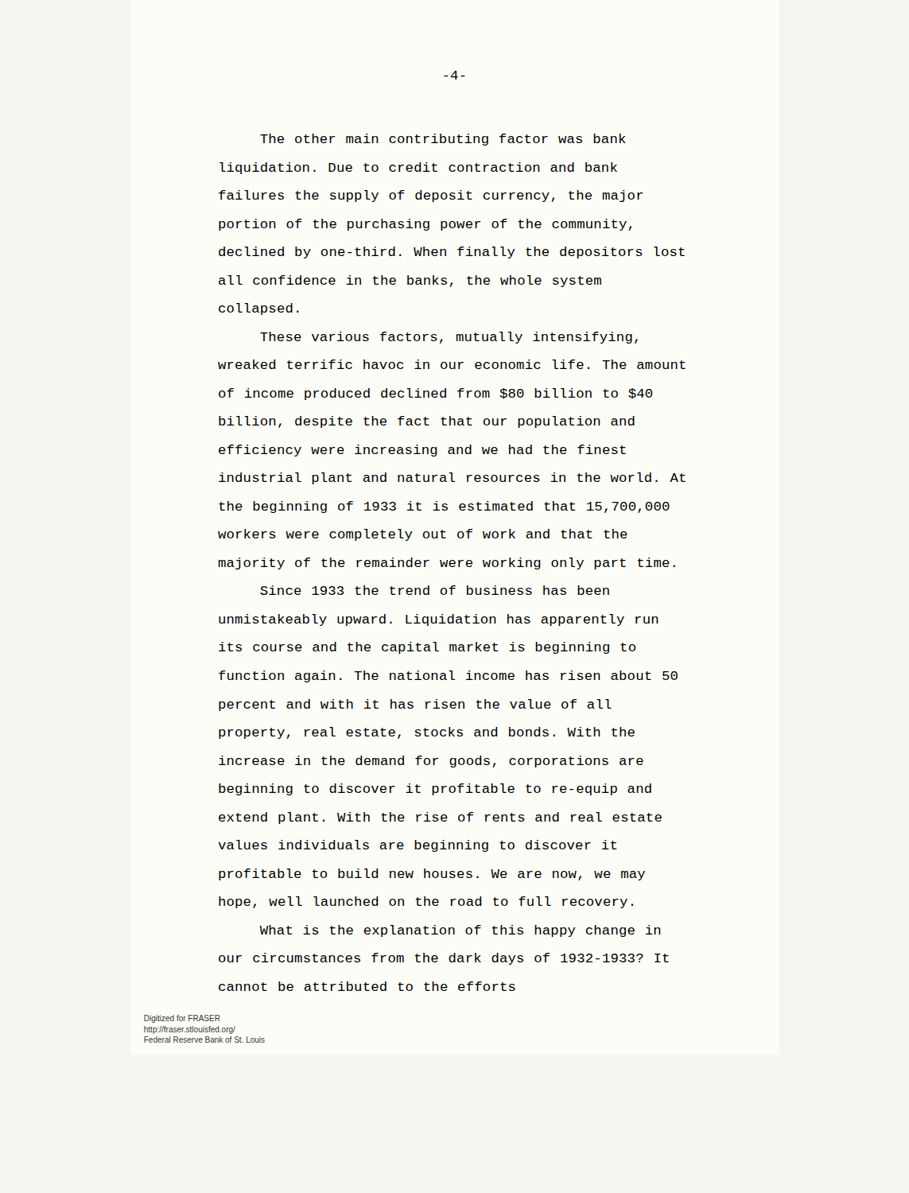-4-
The other main contributing factor was bank liquidation. Due to credit contraction and bank failures the supply of deposit currency, the major portion of the purchasing power of the community, declined by one-third. When finally the depositors lost all confidence in the banks, the whole system collapsed.
These various factors, mutually intensifying, wreaked terrific havoc in our economic life. The amount of income produced declined from $80 billion to $40 billion, despite the fact that our population and efficiency were increasing and we had the finest industrial plant and natural resources in the world. At the beginning of 1933 it is estimated that 15,700,000 workers were completely out of work and that the majority of the remainder were working only part time.
Since 1933 the trend of business has been unmistakeably upward. Liquidation has apparently run its course and the capital market is beginning to function again. The national income has risen about 50 percent and with it has risen the value of all property, real estate, stocks and bonds. With the increase in the demand for goods, corporations are beginning to discover it profitable to re-equip and extend plant. With the rise of rents and real estate values individuals are beginning to discover it profitable to build new houses. We are now, we may hope, well launched on the road to full recovery.
What is the explanation of this happy change in our circumstances from the dark days of 1932-1933? It cannot be attributed to the efforts
Digitized for FRASER
http://fraser.stlouisfed.org/
Federal Reserve Bank of St. Louis